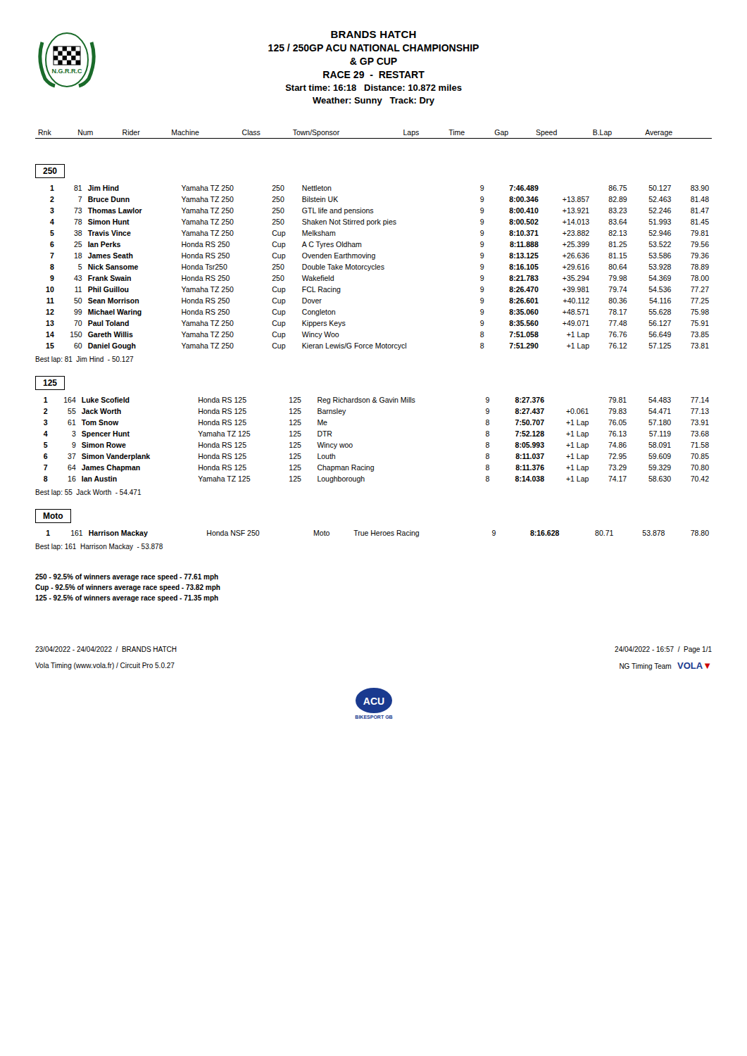N.G.R.R.C
BRANDS HATCH
125 / 250GP ACU NATIONAL CHAMPIONSHIP
& GP CUP
RACE 29 - RESTART
Start time: 16:18 Distance: 10.872 miles
Weather: Sunny Track: Dry
| Rnk | Num | Rider | Machine | Class | Town/Sponsor | Laps | Time | Gap | Speed | B.Lap | Average |
| --- | --- | --- | --- | --- | --- | --- | --- | --- | --- | --- | --- |
250
| 1 | 81 | Jim Hind | Yamaha TZ 250 | 250 | Nettleton | 9 | 7:46.489 | | 86.75 | 50.127 | 83.90 |
| 2 | 7 | Bruce Dunn | Yamaha TZ 250 | 250 | Bilstein UK | 9 | 8:00.346 | +13.857 | 82.89 | 52.463 | 81.48 |
| 3 | 73 | Thomas Lawlor | Yamaha TZ 250 | 250 | GTL life and pensions | 9 | 8:00.410 | +13.921 | 83.23 | 52.246 | 81.47 |
| 4 | 78 | Simon Hunt | Yamaha TZ 250 | 250 | Shaken Not Stirred pork pies | 9 | 8:00.502 | +14.013 | 83.64 | 51.993 | 81.45 |
| 5 | 38 | Travis Vince | Yamaha TZ 250 | Cup | Melksham | 9 | 8:10.371 | +23.882 | 82.13 | 52.946 | 79.81 |
| 6 | 25 | Ian Perks | Honda RS 250 | Cup | A C Tyres Oldham | 9 | 8:11.888 | +25.399 | 81.25 | 53.522 | 79.56 |
| 7 | 18 | James Seath | Honda RS 250 | Cup | Ovenden Earthmoving | 9 | 8:13.125 | +26.636 | 81.15 | 53.586 | 79.36 |
| 8 | 5 | Nick Sansome | Honda Tsr250 | 250 | Double Take Motorcycles | 9 | 8:16.105 | +29.616 | 80.64 | 53.928 | 78.89 |
| 9 | 43 | Frank Swain | Honda RS 250 | 250 | Wakefield | 9 | 8:21.783 | +35.294 | 79.98 | 54.369 | 78.00 |
| 10 | 11 | Phil Guillou | Yamaha TZ 250 | Cup | FCL Racing | 9 | 8:26.470 | +39.981 | 79.74 | 54.536 | 77.27 |
| 11 | 50 | Sean Morrison | Honda RS 250 | Cup | Dover | 9 | 8:26.601 | +40.112 | 80.36 | 54.116 | 77.25 |
| 12 | 99 | Michael Waring | Honda RS 250 | Cup | Congleton | 9 | 8:35.060 | +48.571 | 78.17 | 55.628 | 75.98 |
| 13 | 70 | Paul Toland | Yamaha TZ 250 | Cup | Kippers Keys | 9 | 8:35.560 | +49.071 | 77.48 | 56.127 | 75.91 |
| 14 | 150 | Gareth Willis | Yamaha TZ 250 | Cup | Wincy Woo | 8 | 7:51.058 | +1 Lap | 76.76 | 56.649 | 73.85 |
| 15 | 60 | Daniel Gough | Yamaha TZ 250 | Cup | Kieran Lewis/G Force Motorcycl | 8 | 7:51.290 | +1 Lap | 76.12 | 57.125 | 73.81 |
Best lap: 81 Jim Hind - 50.127
125
| 1 | 164 | Luke Scofield | Honda RS 125 | 125 | Reg Richardson & Gavin Mills | 9 | 8:27.376 | | 79.81 | 54.483 | 77.14 |
| 2 | 55 | Jack Worth | Honda RS 125 | 125 | Barnsley | 9 | 8:27.437 | +0.061 | 79.83 | 54.471 | 77.13 |
| 3 | 61 | Tom Snow | Honda RS 125 | 125 | Me | 8 | 7:50.707 | +1 Lap | 76.05 | 57.180 | 73.91 |
| 4 | 3 | Spencer Hunt | Yamaha TZ 125 | 125 | DTR | 8 | 7:52.128 | +1 Lap | 76.13 | 57.119 | 73.68 |
| 5 | 9 | Simon Rowe | Honda RS 125 | 125 | Wincy woo | 8 | 8:05.993 | +1 Lap | 74.86 | 58.091 | 71.58 |
| 6 | 37 | Simon Vanderplank | Honda RS 125 | 125 | Louth | 8 | 8:11.037 | +1 Lap | 72.95 | 59.609 | 70.85 |
| 7 | 64 | James Chapman | Honda RS 125 | 125 | Chapman Racing | 8 | 8:11.376 | +1 Lap | 73.29 | 59.329 | 70.80 |
| 8 | 16 | Ian Austin | Yamaha TZ 125 | 125 | Loughborough | 8 | 8:14.038 | +1 Lap | 74.17 | 58.630 | 70.42 |
Best lap: 55 Jack Worth - 54.471
Moto
| 1 | 161 | Harrison Mackay | Honda NSF 250 | Moto | True Heroes Racing | 9 | 8:16.628 | | 80.71 | 53.878 | 78.80 |
Best lap: 161 Harrison Mackay - 53.878
250 - 92.5% of winners average race speed - 77.61 mph
Cup - 92.5% of winners average race speed - 73.82 mph
125 - 92.5% of winners average race speed - 71.35 mph
23/04/2022 - 24/04/2022 / BRANDS HATCH
24/04/2022 - 16:57 / Page 1/1
Vola Timing (www.vola.fr) / Circuit Pro 5.0.27
NG Timing Team VOLA▼
ACU BIKESPORT GB